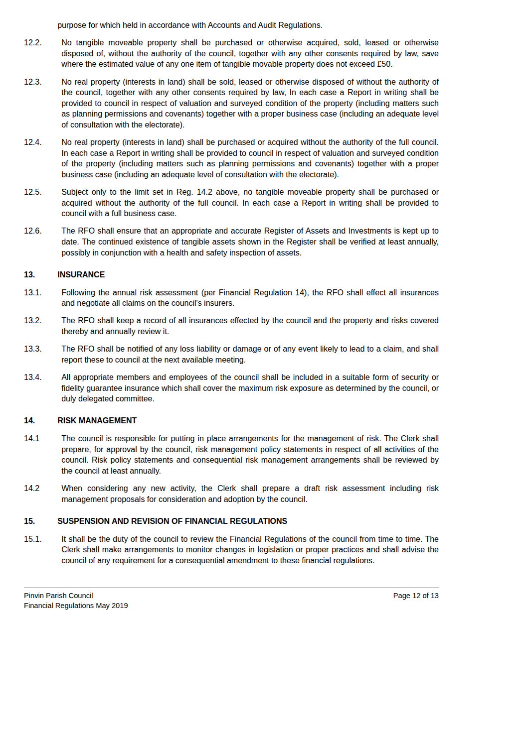purpose for which held in accordance with Accounts and Audit Regulations.
12.2. No tangible moveable property shall be purchased or otherwise acquired, sold, leased or otherwise disposed of, without the authority of the council, together with any other consents required by law, save where the estimated value of any one item of tangible movable property does not exceed £50.
12.3. No real property (interests in land) shall be sold, leased or otherwise disposed of without the authority of the council, together with any other consents required by law, In each case a Report in writing shall be provided to council in respect of valuation and surveyed condition of the property (including matters such as planning permissions and covenants) together with a proper business case (including an adequate level of consultation with the electorate).
12.4. No real property (interests in land) shall be purchased or acquired without the authority of the full council. In each case a Report in writing shall be provided to council in respect of valuation and surveyed condition of the property (including matters such as planning permissions and covenants) together with a proper business case (including an adequate level of consultation with the electorate).
12.5. Subject only to the limit set in Reg. 14.2 above, no tangible moveable property shall be purchased or acquired without the authority of the full council. In each case a Report in writing shall be provided to council with a full business case.
12.6. The RFO shall ensure that an appropriate and accurate Register of Assets and Investments is kept up to date. The continued existence of tangible assets shown in the Register shall be verified at least annually, possibly in conjunction with a health and safety inspection of assets.
13. INSURANCE
13.1. Following the annual risk assessment (per Financial Regulation 14), the RFO shall effect all insurances and negotiate all claims on the council's insurers.
13.2. The RFO shall keep a record of all insurances effected by the council and the property and risks covered thereby and annually review it.
13.3. The RFO shall be notified of any loss liability or damage or of any event likely to lead to a claim, and shall report these to council at the next available meeting.
13.4. All appropriate members and employees of the council shall be included in a suitable form of security or fidelity guarantee insurance which shall cover the maximum risk exposure as determined by the council, or duly delegated committee.
14. RISK MANAGEMENT
14.1 The council is responsible for putting in place arrangements for the management of risk. The Clerk shall prepare, for approval by the council, risk management policy statements in respect of all activities of the council. Risk policy statements and consequential risk management arrangements shall be reviewed by the council at least annually.
14.2 When considering any new activity, the Clerk shall prepare a draft risk assessment including risk management proposals for consideration and adoption by the council.
15. SUSPENSION AND REVISION OF FINANCIAL REGULATIONS
15.1. It shall be the duty of the council to review the Financial Regulations of the council from time to time. The Clerk shall make arrangements to monitor changes in legislation or proper practices and shall advise the council of any requirement for a consequential amendment to these financial regulations.
Pinvin Parish Council
Financial Regulations May 2019
Page 12 of 13